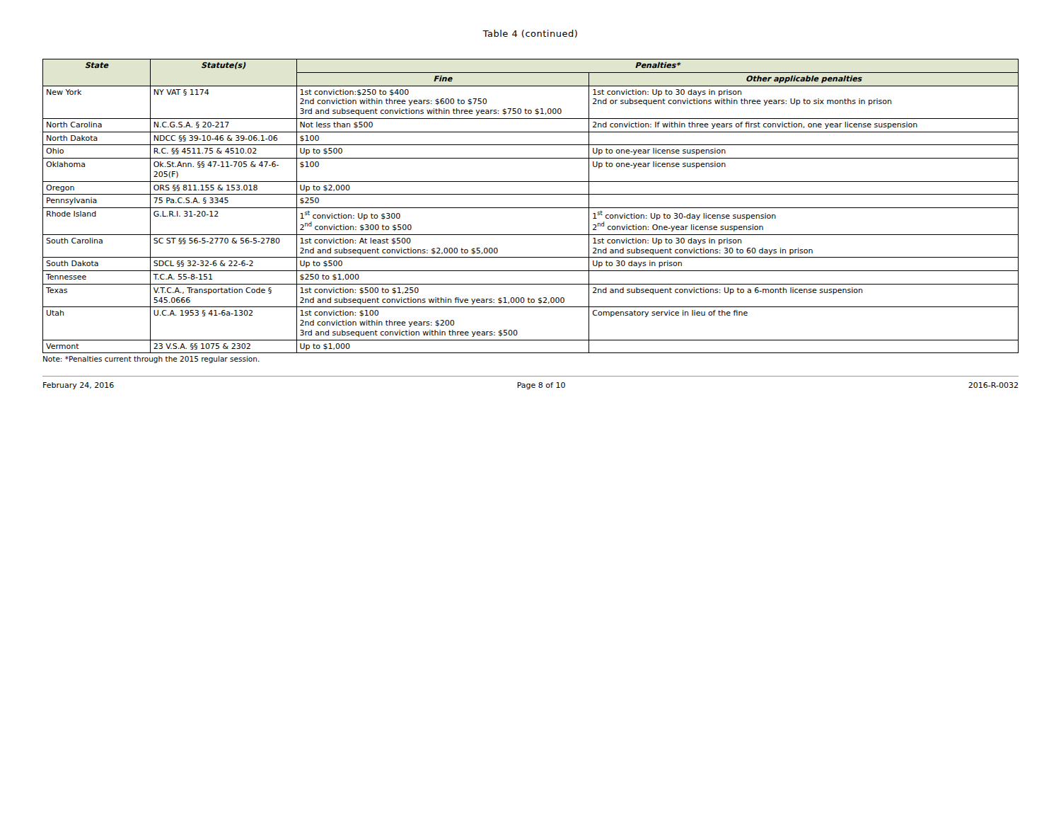Table 4 (continued)
| State | Statute(s) | Penalties* |
| --- | --- | --- |
| Fine | Other applicable penalties |
| New York | NY VAT § 1174 | 1st conviction:$250 to $400 2nd conviction within three years: $600 to $750 3rd and subsequent convictions within three years: $750 to $1,000 | 1st conviction: Up to 30 days in prison 2nd or subsequent convictions within three years: Up to six months in prison |
| North Carolina | N.C.G.S.A. § 20-217 | Not less than $500 | 2nd conviction: If within three years of first conviction, one year license suspension |
| North Dakota | NDCC §§ 39-10-46 & 39-06.1-06 | $100 | |
| Ohio | R.C. §§ 4511.75 & 4510.02 | Up to $500 | Up to one-year license suspension |
| Oklahoma | Ok.St.Ann. §§ 47-11-705 & 47-6-205(F) | $100 | Up to one-year license suspension |
| Oregon | ORS §§ 811.155 & 153.018 | Up to $2,000 | |
| Pennsylvania | 75 Pa.C.S.A. § 3345 | $250 | |
| Rhode Island | G.L.R.I. 31-20-12 | 1 st conviction: Up to $300 2 nd conviction: $300 to $500 | 1 st conviction: Up to 30-day license suspension 2 nd conviction: One-year license suspension |
| South Carolina | SC ST §§ 56-5-2770 & 56-5-2780 | 1st conviction: At least $500 2nd and subsequent convictions: $2,000 to $5,000 | 1st conviction: Up to 30 days in prison 2nd and subsequent convictions: 30 to 60 days in prison |
| South Dakota | SDCL §§ 32-32-6 & 22-6-2 | Up to $500 | Up to 30 days in prison |
| Tennessee | T.C.A. 55-8-151 | $250 to $1,000 | |
| Texas | V.T.C.A., Transportation Code § 545.0666 | 1st conviction: $500 to $1,250 2nd and subsequent convictions within five years: $1,000 to $2,000 | 2nd and subsequent convictions: Up to a 6-month license suspension |
| Utah | U.C.A. 1953 § 41-6a-1302 | 1st conviction: $100 2nd conviction within three years: $200 3rd and subsequent conviction within three years: $500 | Compensatory service in lieu of the fine |
| Vermont | 23 V.S.A. §§ 1075 & 2302 | Up to $1,000 | |
Note: *Penalties current through the 2015 regular session.
February 24, 2016 Page 8 of 10 2016-R-0032